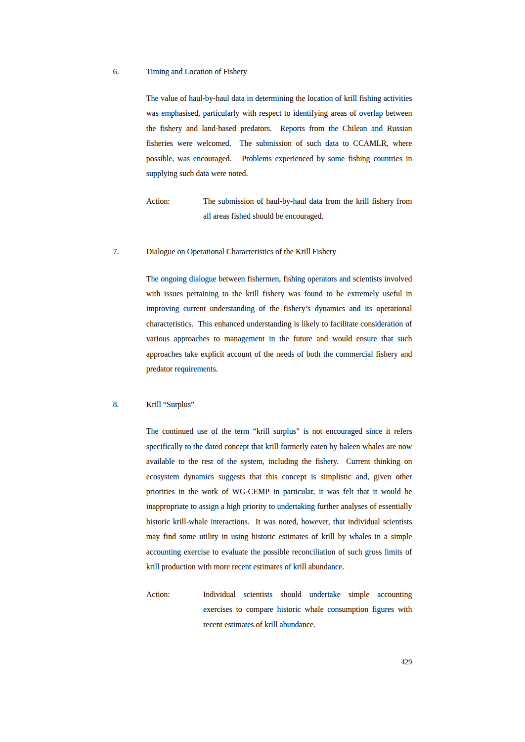6. Timing and Location of Fishery
The value of haul-by-haul data in determining the location of krill fishing activities was emphasised, particularly with respect to identifying areas of overlap between the fishery and land-based predators. Reports from the Chilean and Russian fisheries were welcomed. The submission of such data to CCAMLR, where possible, was encouraged. Problems experienced by some fishing countries in supplying such data were noted.
Action: The submission of haul-by-haul data from the krill fishery from all areas fished should be encouraged.
7. Dialogue on Operational Characteristics of the Krill Fishery
The ongoing dialogue between fishermen, fishing operators and scientists involved with issues pertaining to the krill fishery was found to be extremely useful in improving current understanding of the fishery’s dynamics and its operational characteristics. This enhanced understanding is likely to facilitate consideration of various approaches to management in the future and would ensure that such approaches take explicit account of the needs of both the commercial fishery and predator requirements.
8. Krill “Surplus”
The continued use of the term “krill surplus” is not encouraged since it refers specifically to the dated concept that krill formerly eaten by baleen whales are now available to the rest of the system, including the fishery. Current thinking on ecosystem dynamics suggests that this concept is simplistic and, given other priorities in the work of WG-CEMP in particular, it was felt that it would be inappropriate to assign a high priority to undertaking further analyses of essentially historic krill-whale interactions. It was noted, however, that individual scientists may find some utility in using historic estimates of krill by whales in a simple accounting exercise to evaluate the possible reconciliation of such gross limits of krill production with more recent estimates of krill abundance.
Action: Individual scientists should undertake simple accounting exercises to compare historic whale consumption figures with recent estimates of krill abundance.
429